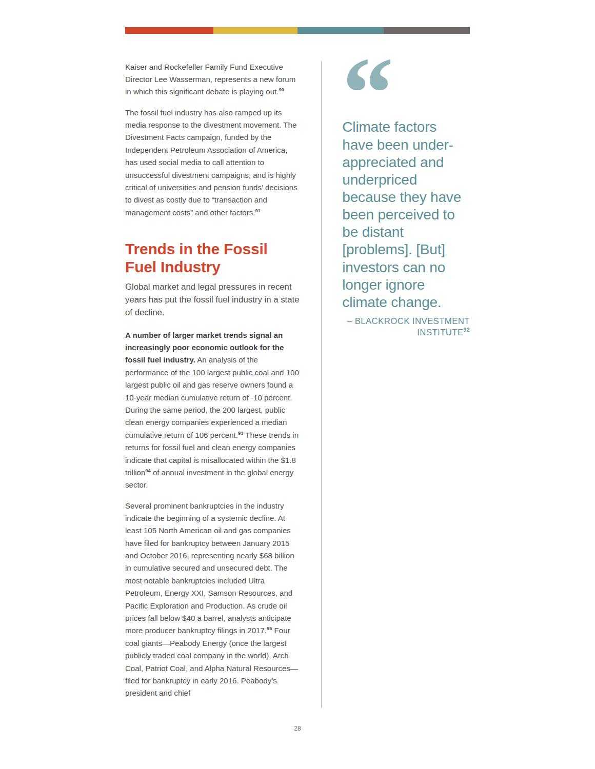Kaiser and Rockefeller Family Fund Executive Director Lee Wasserman, represents a new forum in which this significant debate is playing out.90
The fossil fuel industry has also ramped up its media response to the divestment movement. The Divestment Facts campaign, funded by the Independent Petroleum Association of America, has used social media to call attention to unsuccessful divestment campaigns, and is highly critical of universities and pension funds’ decisions to divest as costly due to “transaction and management costs” and other factors.91
Trends in the Fossil Fuel Industry
Global market and legal pressures in recent years has put the fossil fuel industry in a state of decline.
A number of larger market trends signal an increasingly poor economic outlook for the fossil fuel industry. An analysis of the performance of the 100 largest public coal and 100 largest public oil and gas reserve owners found a 10-year median cumulative return of -10 percent. During the same period, the 200 largest, public clean energy companies experienced a median cumulative return of 106 percent.93 These trends in returns for fossil fuel and clean energy companies indicate that capital is misallocated within the $1.8 trillion94 of annual investment in the global energy sector.
Several prominent bankruptcies in the industry indicate the beginning of a systemic decline. At least 105 North American oil and gas companies have filed for bankruptcy between January 2015 and October 2016, representing nearly $68 billion in cumulative secured and unsecured debt. The most notable bankruptcies included Ultra Petroleum, Energy XXI, Samson Resources, and Pacific Exploration and Production. As crude oil prices fall below $40 a barrel, analysts anticipate more producer bankruptcy filings in 2017.95 Four coal giants—Peabody Energy (once the largest publicly traded coal company in the world), Arch Coal, Patriot Coal, and Alpha Natural Resources—filed for bankruptcy in early 2016. Peabody’s president and chief
“
Climate factors have been under-appreciated and underpriced because they have been perceived to be distant [problems]. [But] investors can no longer ignore climate change.
– BLACKROCK INVESTMENT INSTITUTE92
28